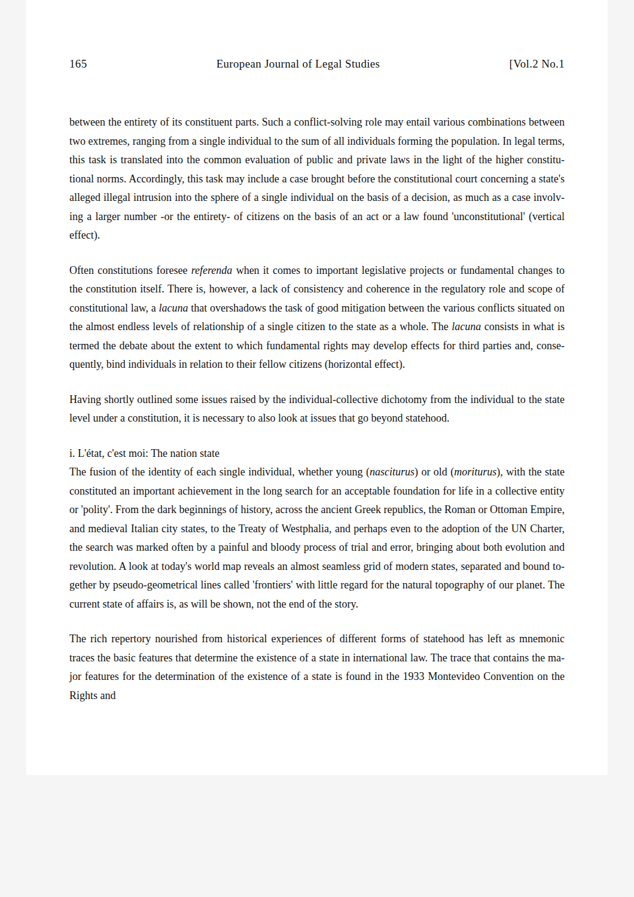165 European Journal of Legal Studies [Vol.2 No.1
between the entirety of its constituent parts. Such a conflict-solving role may entail various combinations between two extremes, ranging from a single individual to the sum of all individuals forming the population. In legal terms, this task is translated into the common evaluation of public and private laws in the light of the higher constitutional norms. Accordingly, this task may include a case brought before the constitutional court concerning a state's alleged illegal intrusion into the sphere of a single individual on the basis of a decision, as much as a case involving a larger number -or the entirety- of citizens on the basis of an act or a law found 'unconstitutional' (vertical effect).
Often constitutions foresee referenda when it comes to important legislative projects or fundamental changes to the constitution itself. There is, however, a lack of consistency and coherence in the regulatory role and scope of constitutional law, a lacuna that overshadows the task of good mitigation between the various conflicts situated on the almost endless levels of relationship of a single citizen to the state as a whole. The lacuna consists in what is termed the debate about the extent to which fundamental rights may develop effects for third parties and, consequently, bind individuals in relation to their fellow citizens (horizontal effect).
Having shortly outlined some issues raised by the individual-collective dichotomy from the individual to the state level under a constitution, it is necessary to also look at issues that go beyond statehood.
i. L'état, c'est moi: The nation state
The fusion of the identity of each single individual, whether young (nasciturus) or old (moriturus), with the state constituted an important achievement in the long search for an acceptable foundation for life in a collective entity or 'polity'. From the dark beginnings of history, across the ancient Greek republics, the Roman or Ottoman Empire, and medieval Italian city states, to the Treaty of Westphalia, and perhaps even to the adoption of the UN Charter, the search was marked often by a painful and bloody process of trial and error, bringing about both evolution and revolution. A look at today's world map reveals an almost seamless grid of modern states, separated and bound together by pseudo-geometrical lines called 'frontiers' with little regard for the natural topography of our planet. The current state of affairs is, as will be shown, not the end of the story.
The rich repertory nourished from historical experiences of different forms of statehood has left as mnemonic traces the basic features that determine the existence of a state in international law. The trace that contains the major features for the determination of the existence of a state is found in the 1933 Montevideo Convention on the Rights and